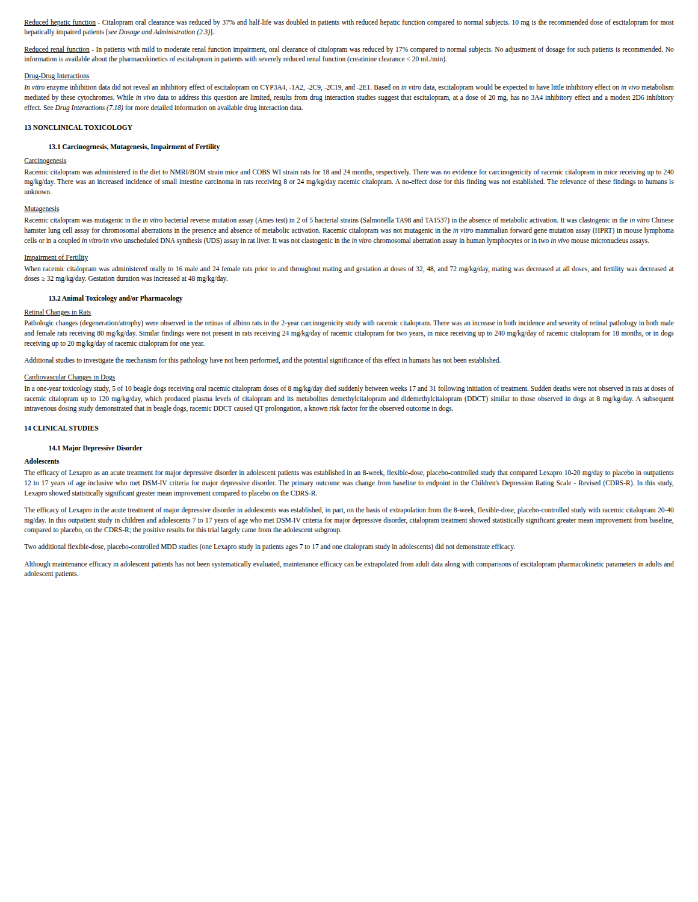Reduced hepatic function - Citalopram oral clearance was reduced by 37% and half-life was doubled in patients with reduced hepatic function compared to normal subjects. 10 mg is the recommended dose of escitalopram for most hepatically impaired patients [see Dosage and Administration (2.3)].
Reduced renal function - In patients with mild to moderate renal function impairment, oral clearance of citalopram was reduced by 17% compared to normal subjects. No adjustment of dosage for such patients is recommended. No information is available about the pharmacokinetics of escitalopram in patients with severely reduced renal function (creatinine clearance < 20 mL/min).
Drug-Drug Interactions
In vitro enzyme inhibition data did not reveal an inhibitory effect of escitalopram on CYP3A4, -1A2, -2C9, -2C19, and -2E1. Based on in vitro data, escitalopram would be expected to have little inhibitory effect on in vivo metabolism mediated by these cytochromes. While in vivo data to address this question are limited, results from drug interaction studies suggest that escitalopram, at a dose of 20 mg, has no 3A4 inhibitory effect and a modest 2D6 inhibitory effect. See Drug Interactions (7.18) for more detailed information on available drug interaction data.
13 NONCLINICAL TOXICOLOGY
13.1 Carcinogenesis, Mutagenesis, Impairment of Fertility
Carcinogenesis
Racemic citalopram was administered in the diet to NMRI/BOM strain mice and COBS WI strain rats for 18 and 24 months, respectively. There was no evidence for carcinogenicity of racemic citalopram in mice receiving up to 240 mg/kg/day. There was an increased incidence of small intestine carcinoma in rats receiving 8 or 24 mg/kg/day racemic citalopram. A no-effect dose for this finding was not established. The relevance of these findings to humans is unknown.
Mutagenesis
Racemic citalopram was mutagenic in the in vitro bacterial reverse mutation assay (Ames test) in 2 of 5 bacterial strains (Salmonella TA98 and TA1537) in the absence of metabolic activation. It was clastogenic in the in vitro Chinese hamster lung cell assay for chromosomal aberrations in the presence and absence of metabolic activation. Racemic citalopram was not mutagenic in the in vitro mammalian forward gene mutation assay (HPRT) in mouse lymphoma cells or in a coupled in vitro/in vivo unscheduled DNA synthesis (UDS) assay in rat liver. It was not clastogenic in the in vitro chromosomal aberration assay in human lymphocytes or in two in vivo mouse micronucleus assays.
Impairment of Fertility
When racemic citalopram was administered orally to 16 male and 24 female rats prior to and throughout mating and gestation at doses of 32, 48, and 72 mg/kg/day, mating was decreased at all doses, and fertility was decreased at doses ≥ 32 mg/kg/day. Gestation duration was increased at 48 mg/kg/day.
13.2 Animal Toxicology and/or Pharmacology
Retinal Changes in Rats
Pathologic changes (degeneration/atrophy) were observed in the retinas of albino rats in the 2-year carcinogenicity study with racemic citalopram. There was an increase in both incidence and severity of retinal pathology in both male and female rats receiving 80 mg/kg/day. Similar findings were not present in rats receiving 24 mg/kg/day of racemic citalopram for two years, in mice receiving up to 240 mg/kg/day of racemic citalopram for 18 months, or in dogs receiving up to 20 mg/kg/day of racemic citalopram for one year.
Additional studies to investigate the mechanism for this pathology have not been performed, and the potential significance of this effect in humans has not been established.
Cardiovascular Changes in Dogs
In a one-year toxicology study, 5 of 10 beagle dogs receiving oral racemic citalopram doses of 8 mg/kg/day died suddenly between weeks 17 and 31 following initiation of treatment. Sudden deaths were not observed in rats at doses of racemic citalopram up to 120 mg/kg/day, which produced plasma levels of citalopram and its metabolites demethylcitalopram and didemethylcitalopram (DDCT) similar to those observed in dogs at 8 mg/kg/day. A subsequent intravenous dosing study demonstrated that in beagle dogs, racemic DDCT caused QT prolongation, a known risk factor for the observed outcome in dogs.
14 CLINICAL STUDIES
14.1 Major Depressive Disorder
Adolescents
The efficacy of Lexapro as an acute treatment for major depressive disorder in adolescent patients was established in an 8-week, flexible-dose, placebo-controlled study that compared Lexapro 10-20 mg/day to placebo in outpatients 12 to 17 years of age inclusive who met DSM-IV criteria for major depressive disorder. The primary outcome was change from baseline to endpoint in the Children's Depression Rating Scale - Revised (CDRS-R). In this study, Lexapro showed statistically significant greater mean improvement compared to placebo on the CDRS-R.
The efficacy of Lexapro in the acute treatment of major depressive disorder in adolescents was established, in part, on the basis of extrapolation from the 8-week, flexible-dose, placebo-controlled study with racemic citalopram 20-40 mg/day. In this outpatient study in children and adolescents 7 to 17 years of age who met DSM-IV criteria for major depressive disorder, citalopram treatment showed statistically significant greater mean improvement from baseline, compared to placebo, on the CDRS-R; the positive results for this trial largely came from the adolescent subgroup.
Two additional flexible-dose, placebo-controlled MDD studies (one Lexapro study in patients ages 7 to 17 and one citalopram study in adolescents) did not demonstrate efficacy.
Although maintenance efficacy in adolescent patients has not been systematically evaluated, maintenance efficacy can be extrapolated from adult data along with comparisons of escitalopram pharmacokinetic parameters in adults and adolescent patients.